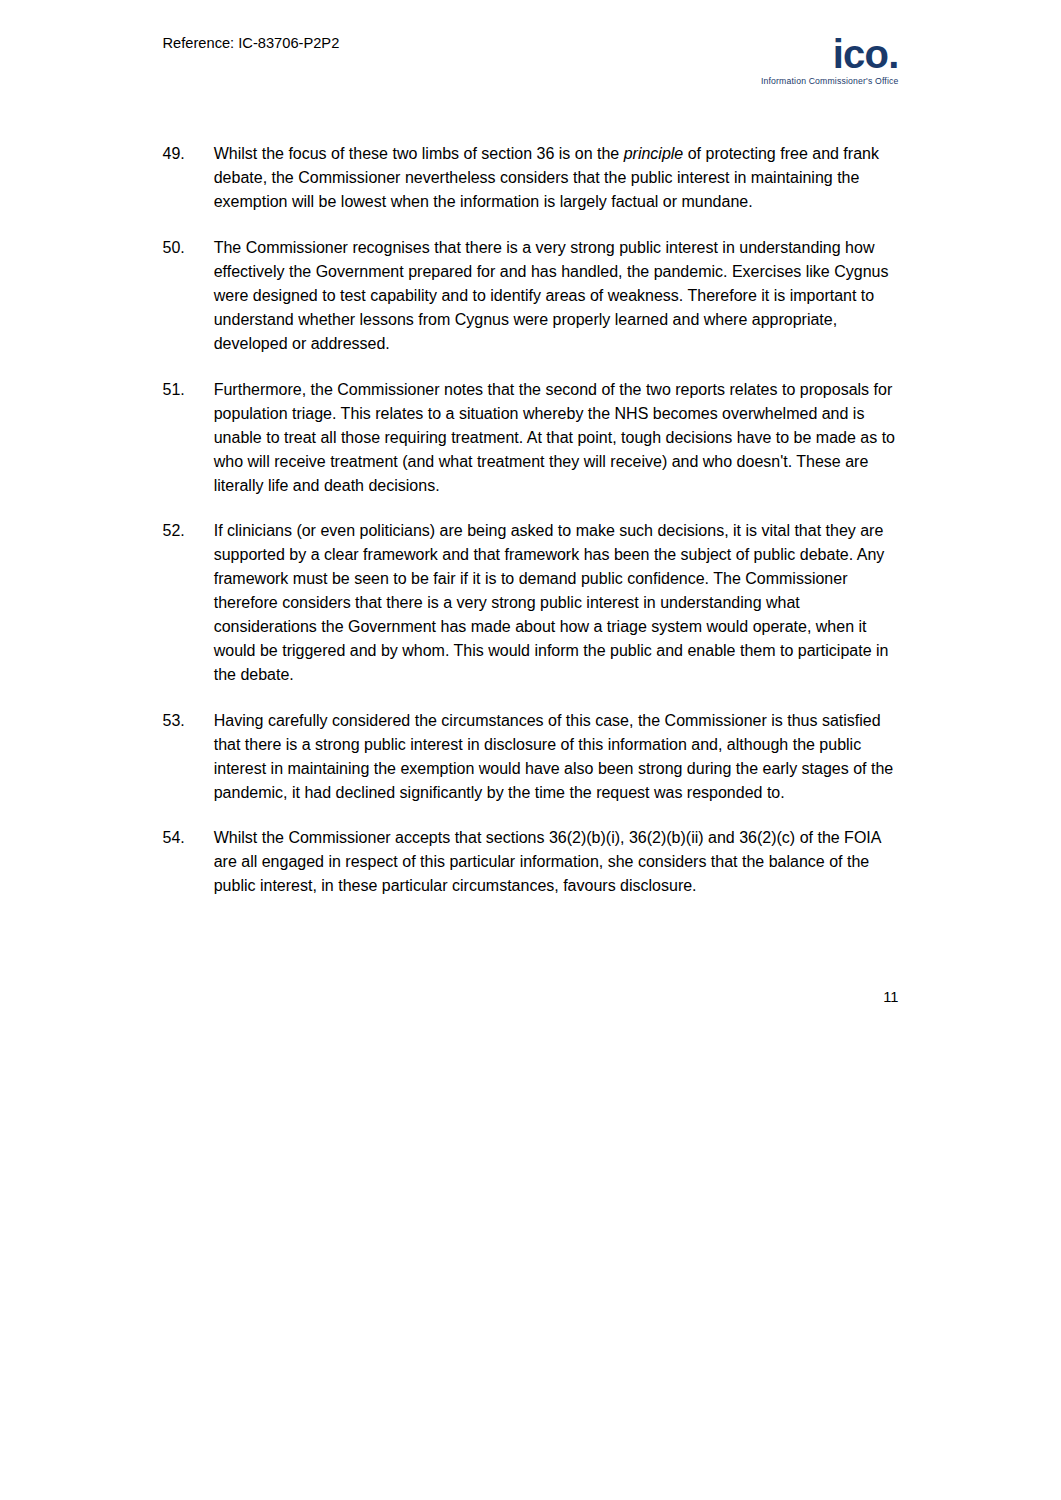Reference: IC-83706-P2P2
ico.
Information Commissioner's Office
49. Whilst the focus of these two limbs of section 36 is on the principle of protecting free and frank debate, the Commissioner nevertheless considers that the public interest in maintaining the exemption will be lowest when the information is largely factual or mundane.
50. The Commissioner recognises that there is a very strong public interest in understanding how effectively the Government prepared for and has handled, the pandemic. Exercises like Cygnus were designed to test capability and to identify areas of weakness. Therefore it is important to understand whether lessons from Cygnus were properly learned and where appropriate, developed or addressed.
51. Furthermore, the Commissioner notes that the second of the two reports relates to proposals for population triage. This relates to a situation whereby the NHS becomes overwhelmed and is unable to treat all those requiring treatment. At that point, tough decisions have to be made as to who will receive treatment (and what treatment they will receive) and who doesn't. These are literally life and death decisions.
52. If clinicians (or even politicians) are being asked to make such decisions, it is vital that they are supported by a clear framework and that framework has been the subject of public debate. Any framework must be seen to be fair if it is to demand public confidence. The Commissioner therefore considers that there is a very strong public interest in understanding what considerations the Government has made about how a triage system would operate, when it would be triggered and by whom. This would inform the public and enable them to participate in the debate.
53. Having carefully considered the circumstances of this case, the Commissioner is thus satisfied that there is a strong public interest in disclosure of this information and, although the public interest in maintaining the exemption would have also been strong during the early stages of the pandemic, it had declined significantly by the time the request was responded to.
54. Whilst the Commissioner accepts that sections 36(2)(b)(i), 36(2)(b)(ii) and 36(2)(c) of the FOIA are all engaged in respect of this particular information, she considers that the balance of the public interest, in these particular circumstances, favours disclosure.
11